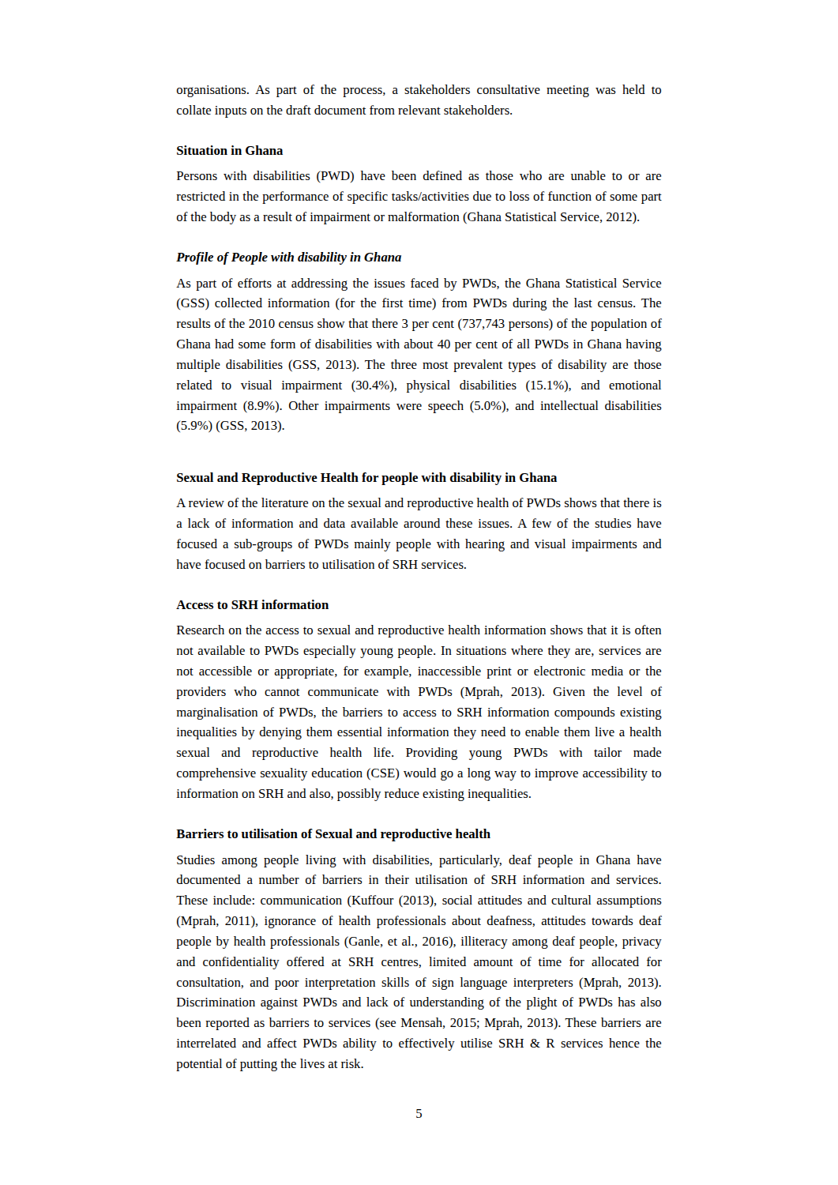organisations. As part of the process, a stakeholders consultative meeting was held to collate inputs on the draft document from relevant stakeholders.
Situation in Ghana
Persons with disabilities (PWD) have been defined as those who are unable to or are restricted in the performance of specific tasks/activities due to loss of function of some part of the body as a result of impairment or malformation (Ghana Statistical Service, 2012).
Profile of People with disability in Ghana
As part of efforts at addressing the issues faced by PWDs, the Ghana Statistical Service (GSS) collected information (for the first time) from PWDs during the last census. The results of the 2010 census show that there 3 per cent (737,743 persons) of the population of Ghana had some form of disabilities with about 40 per cent of all PWDs in Ghana having multiple disabilities (GSS, 2013). The three most prevalent types of disability are those related to visual impairment (30.4%), physical disabilities (15.1%), and emotional impairment (8.9%). Other impairments were speech (5.0%), and intellectual disabilities (5.9%) (GSS, 2013).
Sexual and Reproductive Health for people with disability in Ghana
A review of the literature on the sexual and reproductive health of PWDs shows that there is a lack of information and data available around these issues. A few of the studies have focused a sub-groups of PWDs mainly people with hearing and visual impairments and have focused on barriers to utilisation of SRH services.
Access to SRH information
Research on the access to sexual and reproductive health information shows that it is often not available to PWDs especially young people. In situations where they are, services are not accessible or appropriate, for example, inaccessible print or electronic media or the providers who cannot communicate with PWDs (Mprah, 2013). Given the level of marginalisation of PWDs, the barriers to access to SRH information compounds existing inequalities by denying them essential information they need to enable them live a health sexual and reproductive health life. Providing young PWDs with tailor made comprehensive sexuality education (CSE) would go a long way to improve accessibility to information on SRH and also, possibly reduce existing inequalities.
Barriers to utilisation of Sexual and reproductive health
Studies among people living with disabilities, particularly, deaf people in Ghana have documented a number of barriers in their utilisation of SRH information and services. These include: communication (Kuffour (2013), social attitudes and cultural assumptions (Mprah, 2011), ignorance of health professionals about deafness, attitudes towards deaf people by health professionals (Ganle, et al., 2016), illiteracy among deaf people, privacy and confidentiality offered at SRH centres, limited amount of time for allocated for consultation, and poor interpretation skills of sign language interpreters (Mprah, 2013). Discrimination against PWDs and lack of understanding of the plight of PWDs has also been reported as barriers to services (see Mensah, 2015; Mprah, 2013). These barriers are interrelated and affect PWDs ability to effectively utilise SRH & R services hence the potential of putting the lives at risk.
5